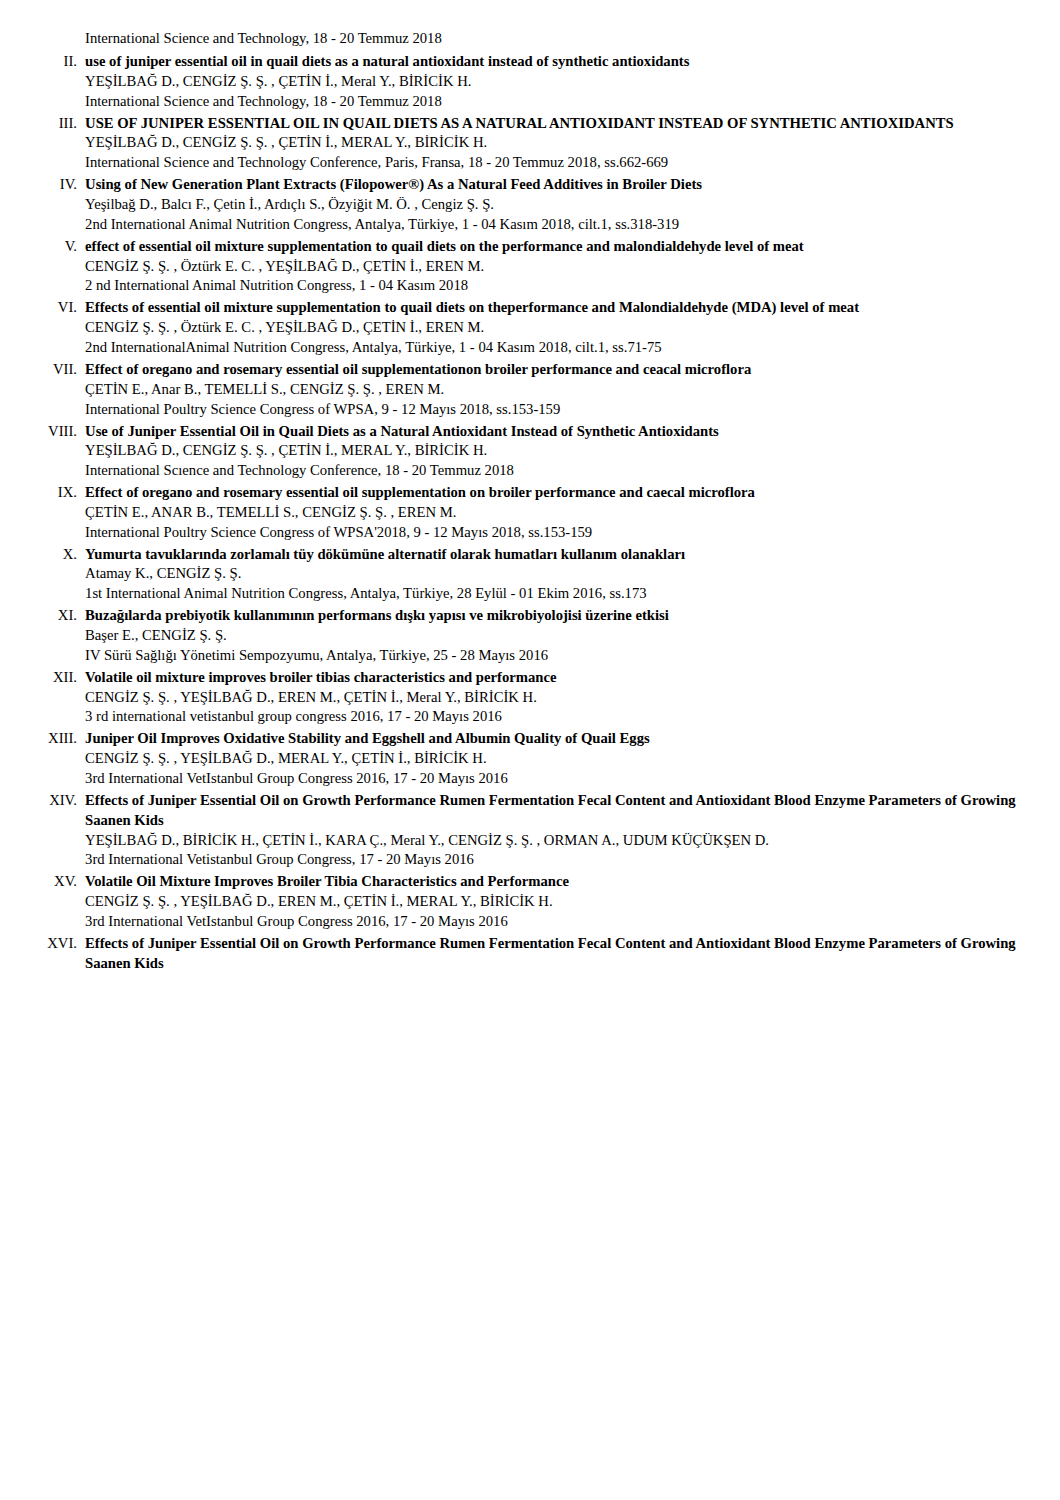International Science and Technology, 18 - 20 Temmuz 2018
use of juniper essential oil in quail diets as a natural antioxidant instead of synthetic antioxidants
YEŞİLBAĞ D., CENGİZ Ş. Ş. , ÇETİN İ., Meral Y., BİRİCİK H.
International Science and Technology, 18 - 20 Temmuz 2018
USE OF JUNIPER ESSENTIAL OIL IN QUAIL DIETS AS A NATURAL ANTIOXIDANT INSTEAD OF SYNTHETIC ANTIOXIDANTS
YEŞİLBAĞ D., CENGİZ Ş. Ş. , ÇETİN İ., MERAL Y., BİRİCİK H.
International Science and Technology Conference, Paris, Fransa, 18 - 20 Temmuz 2018, ss.662-669
Using of New Generation Plant Extracts (Filopower®) As a Natural Feed Additives in Broiler Diets
Yeşilbağ D., Balcı F., Çetin İ., Ardıçlı S., Özyiğit M. Ö. , Cengiz Ş. Ş.
2nd International Animal Nutrition Congress, Antalya, Türkiye, 1 - 04 Kasım 2018, cilt.1, ss.318-319
effect of essential oil mixture supplementation to quail diets on the performance and malondialdehyde level of meat
CENGİZ Ş. Ş. , Öztürk E. C. , YEŞİLBAĞ D., ÇETİN İ., EREN M.
2 nd International Animal Nutrition Congress, 1 - 04 Kasım 2018
Effects of essential oil mixture supplementation to quail diets on theperformance and Malondialdehyde (MDA) level of meat
CENGİZ Ş. Ş. , Öztürk E. C. , YEŞİLBAĞ D., ÇETİN İ., EREN M.
2nd InternationalAnimal Nutrition Congress, Antalya, Türkiye, 1 - 04 Kasım 2018, cilt.1, ss.71-75
Effect of oregano and rosemary essential oil supplementationon broiler performance and ceacal microflora
ÇETİN E., Anar B., TEMELLİ S., CENGİZ Ş. Ş. , EREN M.
International Poultry Science Congress of WPSA, 9 - 12 Mayıs 2018, ss.153-159
Use of Juniper Essential Oil in Quail Diets as a Natural Antioxidant Instead of Synthetic Antioxidants
YEŞİLBAĞ D., CENGİZ Ş. Ş. , ÇETİN İ., MERAL Y., BİRİCİK H.
International Scıence and Technology Conference, 18 - 20 Temmuz 2018
Effect of oregano and rosemary essential oil supplementation on broiler performance and caecal microflora
ÇETİN E., ANAR B., TEMELLİ S., CENGİZ Ş. Ş. , EREN M.
International Poultry Science Congress of WPSA'2018, 9 - 12 Mayıs 2018, ss.153-159
Yumurta tavuklarında zorlamalı tüy dökümüne alternatif olarak humatları kullanım olanakları
Atamay K., CENGİZ Ş. Ş.
1st International Animal Nutrition Congress, Antalya, Türkiye, 28 Eylül - 01 Ekim 2016, ss.173
Buzağılarda prebiyotik kullanımının performans dışkı yapısı ve mikrobiyolojisi üzerine etkisi
Başer E., CENGİZ Ş. Ş.
IV Sürü Sağlığı Yönetimi Sempozyumu, Antalya, Türkiye, 25 - 28 Mayıs 2016
Volatile oil mixture improves broiler tibias characteristics and performance
CENGİZ Ş. Ş. , YEŞİLBAĞ D., EREN M., ÇETİN İ., Meral Y., BİRİCİK H.
3 rd international vetistanbul group congress 2016, 17 - 20 Mayıs 2016
Juniper Oil Improves Oxidative Stability and Eggshell and Albumin Quality of Quail Eggs
CENGİZ Ş. Ş. , YEŞİLBAĞ D., MERAL Y., ÇETİN İ., BİRİCİK H.
3rd International VetIstanbul Group Congress 2016, 17 - 20 Mayıs 2016
Effects of Juniper Essential Oil on Growth Performance Rumen Fermentation Fecal Content and Antioxidant Blood Enzyme Parameters of Growing Saanen Kids
YEŞİLBAĞ D., BİRİCİK H., ÇETİN İ., KARA Ç., Meral Y., CENGİZ Ş. Ş. , ORMAN A., UDUM KÜÇÜKŞEN D.
3rd International Vetistanbul Group Congress, 17 - 20 Mayıs 2016
Volatile Oil Mixture Improves Broiler Tibia Characteristics and Performance
CENGİZ Ş. Ş. , YEŞİLBAĞ D., EREN M., ÇETİN İ., MERAL Y., BİRİCİK H.
3rd International VetIstanbul Group Congress 2016, 17 - 20 Mayıs 2016
Effects of Juniper Essential Oil on Growth Performance Rumen Fermentation Fecal Content and Antioxidant Blood Enzyme Parameters of Growing Saanen Kids